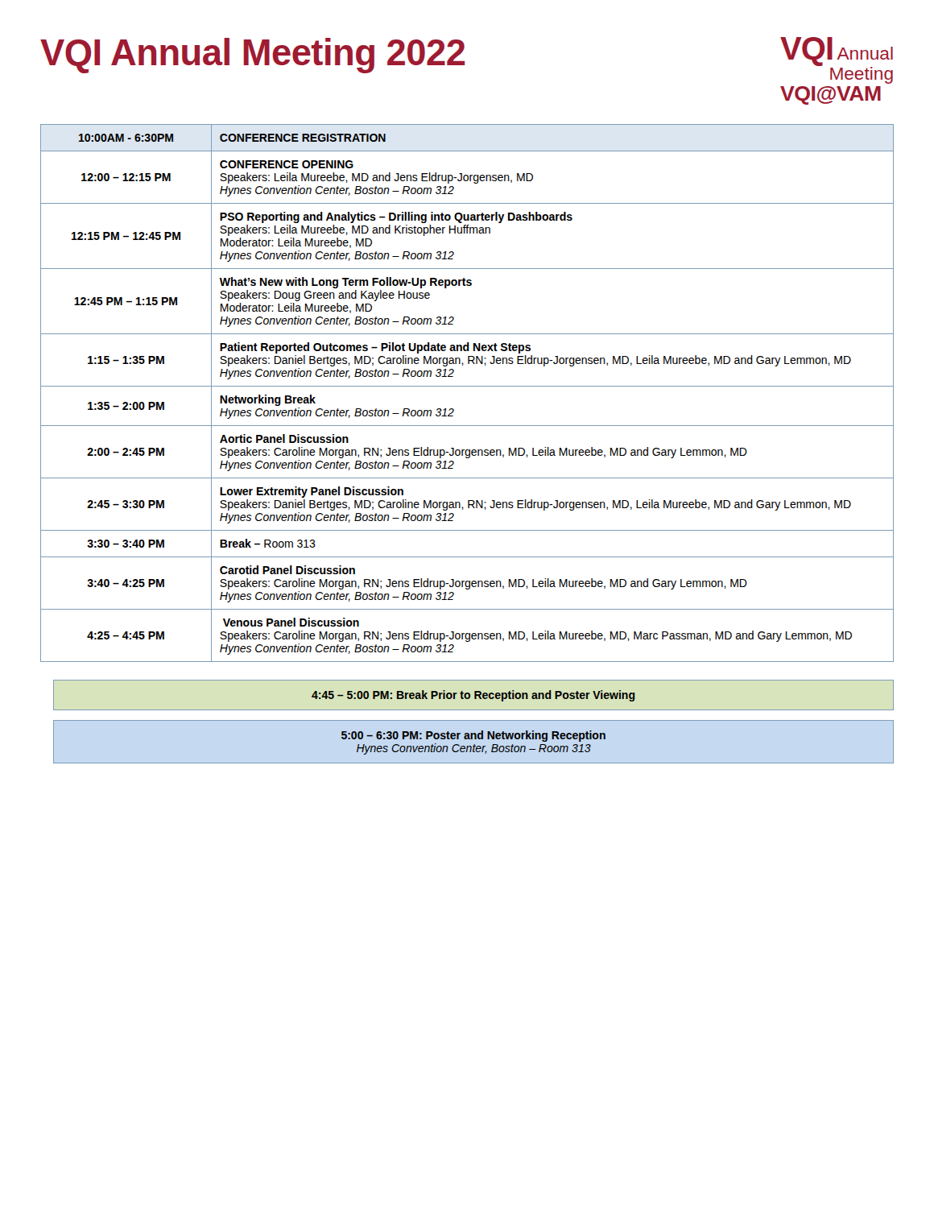VQI Annual Meeting 2022
VQI Annual
Meeting
VQI@VAM
| 10:00AM - 6:30PM | CONFERENCE REGISTRATION |
| 12:00 – 12:15 PM | CONFERENCE OPENING Speakers: Leila Mureebe, MD and Jens Eldrup-Jorgensen, MD Hynes Convention Center, Boston – Room 312 |
| 12:15 PM – 12:45 PM | PSO Reporting and Analytics – Drilling into Quarterly Dashboards Speakers: Leila Mureebe, MD and Kristopher Huffman Moderator: Leila Mureebe, MD Hynes Convention Center, Boston – Room 312 |
| 12:45 PM – 1:15 PM | What’s New with Long Term Follow-Up Reports Speakers: Doug Green and Kaylee House Moderator: Leila Mureebe, MD Hynes Convention Center, Boston – Room 312 |
| 1:15 – 1:35 PM | Patient Reported Outcomes – Pilot Update and Next Steps Speakers: Daniel Bertges, MD; Caroline Morgan, RN; Jens Eldrup-Jorgensen, MD, Leila Mureebe, MD and Gary Lemmon, MD Hynes Convention Center, Boston – Room 312 |
| 1:35 – 2:00 PM | Networking Break Hynes Convention Center, Boston – Room 312 |
| 2:00 – 2:45 PM | Aortic Panel Discussion Speakers: Caroline Morgan, RN; Jens Eldrup-Jorgensen, MD, Leila Mureebe, MD and Gary Lemmon, MD Hynes Convention Center, Boston – Room 312 |
| 2:45 – 3:30 PM | Lower Extremity Panel Discussion Speakers: Daniel Bertges, MD; Caroline Morgan, RN; Jens Eldrup-Jorgensen, MD, Leila Mureebe, MD and Gary Lemmon, MD Hynes Convention Center, Boston – Room 312 |
| 3:30 – 3:40 PM | Break – Room 313 |
| 3:40 – 4:25 PM | Carotid Panel Discussion Speakers: Caroline Morgan, RN; Jens Eldrup-Jorgensen, MD, Leila Mureebe, MD and Gary Lemmon, MD Hynes Convention Center, Boston – Room 312 |
| 4:25 – 4:45 PM | Venous Panel Discussion Speakers: Caroline Morgan, RN; Jens Eldrup-Jorgensen, MD, Leila Mureebe, MD, Marc Passman, MD and Gary Lemmon, MD Hynes Convention Center, Boston – Room 312 |
| | 4:45 – 5:00 PM: Break Prior to Reception and Poster Viewing |
| | 5:00 – 6:30 PM: Poster and Networking Reception Hynes Convention Center, Boston – Room 313 |